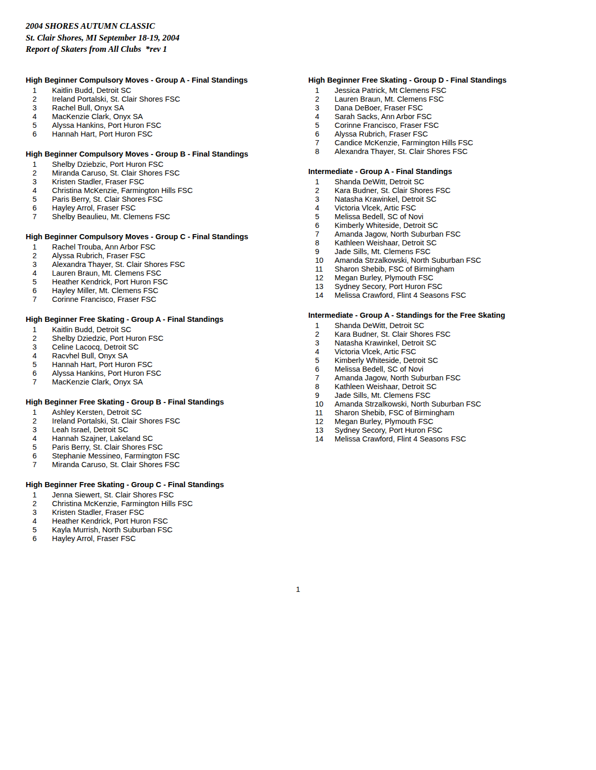2004 SHORES AUTUMN CLASSIC
St. Clair Shores, MI September 18-19, 2004
Report of Skaters from All Clubs *rev 1
High Beginner Compulsory Moves - Group A - Final Standings
| 1 | Kaitlin Budd, Detroit SC |
| 2 | Ireland Portalski, St. Clair Shores FSC |
| 3 | Rachel Bull, Onyx SA |
| 4 | MacKenzie Clark, Onyx SA |
| 5 | Alyssa Hankins, Port Huron FSC |
| 6 | Hannah Hart, Port Huron FSC |
High Beginner Compulsory Moves - Group B - Final Standings
| 1 | Shelby Dziebzic, Port Huron FSC |
| 2 | Miranda Caruso, St. Clair Shores FSC |
| 3 | Kristen Stadler, Fraser FSC |
| 4 | Christina McKenzie, Farmington Hills FSC |
| 5 | Paris Berry, St. Clair Shores FSC |
| 6 | Hayley Arrol, Fraser FSC |
| 7 | Shelby Beaulieu, Mt. Clemens FSC |
High Beginner Compulsory Moves - Group C - Final Standings
| 1 | Rachel Trouba, Ann Arbor FSC |
| 2 | Alyssa Rubrich, Fraser FSC |
| 3 | Alexandra Thayer, St. Clair Shores FSC |
| 4 | Lauren Braun, Mt. Clemens FSC |
| 5 | Heather Kendrick, Port Huron FSC |
| 6 | Hayley Miller, Mt. Clemens FSC |
| 7 | Corinne Francisco, Fraser FSC |
High Beginner Free Skating - Group A - Final Standings
| 1 | Kaitlin Budd, Detroit SC |
| 2 | Shelby Dziedzic, Port Huron FSC |
| 3 | Celine Lacocq, Detroit SC |
| 4 | Racvhel Bull, Onyx SA |
| 5 | Hannah Hart, Port Huron FSC |
| 6 | Alyssa Hankins, Port Huron FSC |
| 7 | MacKenzie Clark, Onyx SA |
High Beginner Free Skating - Group B - Final Standings
| 1 | Ashley Kersten, Detroit SC |
| 2 | Ireland Portalski, St. Clair Shores FSC |
| 3 | Leah Israel, Detroit SC |
| 4 | Hannah Szajner, Lakeland SC |
| 5 | Paris Berry, St. Clair Shores FSC |
| 6 | Stephanie Messineo, Farmington FSC |
| 7 | Miranda Caruso, St. Clair Shores FSC |
High Beginner Free Skating - Group C - Final Standings
| 1 | Jenna Siewert, St. Clair Shores FSC |
| 2 | Christina McKenzie, Farmington Hills FSC |
| 3 | Kristen Stadler, Fraser FSC |
| 4 | Heather Kendrick, Port Huron FSC |
| 5 | Kayla Murrish, North Suburban FSC |
| 6 | Hayley Arrol, Fraser FSC |
High Beginner Free Skating - Group D - Final Standings
| 1 | Jessica Patrick, Mt Clemens FSC |
| 2 | Lauren Braun, Mt. Clemens FSC |
| 3 | Dana DeBoer, Fraser FSC |
| 4 | Sarah Sacks, Ann Arbor FSC |
| 5 | Corinne Francisco, Fraser FSC |
| 6 | Alyssa Rubrich, Fraser FSC |
| 7 | Candice McKenzie, Farmington Hills FSC |
| 8 | Alexandra Thayer, St. Clair Shores FSC |
Intermediate - Group A - Final Standings
| 1 | Shanda DeWitt, Detroit SC |
| 2 | Kara Budner, St. Clair Shores FSC |
| 3 | Natasha Krawinkel, Detroit SC |
| 4 | Victoria Vlcek, Artic FSC |
| 5 | Melissa Bedell, SC of Novi |
| 6 | Kimberly Whiteside, Detroit SC |
| 7 | Amanda Jagow, North Suburban FSC |
| 8 | Kathleen Weishaar, Detroit SC |
| 9 | Jade Sills, Mt. Clemens FSC |
| 10 | Amanda Strzalkowski, North Suburban FSC |
| 11 | Sharon Shebib, FSC of Birmingham |
| 12 | Megan Burley, Plymouth FSC |
| 13 | Sydney Secory, Port Huron FSC |
| 14 | Melissa Crawford, Flint 4 Seasons FSC |
Intermediate - Group A - Standings for the Free Skating
| 1 | Shanda DeWitt, Detroit SC |
| 2 | Kara Budner, St. Clair Shores FSC |
| 3 | Natasha Krawinkel, Detroit SC |
| 4 | Victoria Vlcek, Artic FSC |
| 5 | Kimberly Whiteside, Detroit SC |
| 6 | Melissa Bedell, SC of Novi |
| 7 | Amanda Jagow, North Suburban FSC |
| 8 | Kathleen Weishaar, Detroit SC |
| 9 | Jade Sills, Mt. Clemens FSC |
| 10 | Amanda Strzalkowski, North Suburban FSC |
| 11 | Sharon Shebib, FSC of Birmingham |
| 12 | Megan Burley, Plymouth FSC |
| 13 | Sydney Secory, Port Huron FSC |
| 14 | Melissa Crawford, Flint 4 Seasons FSC |
1